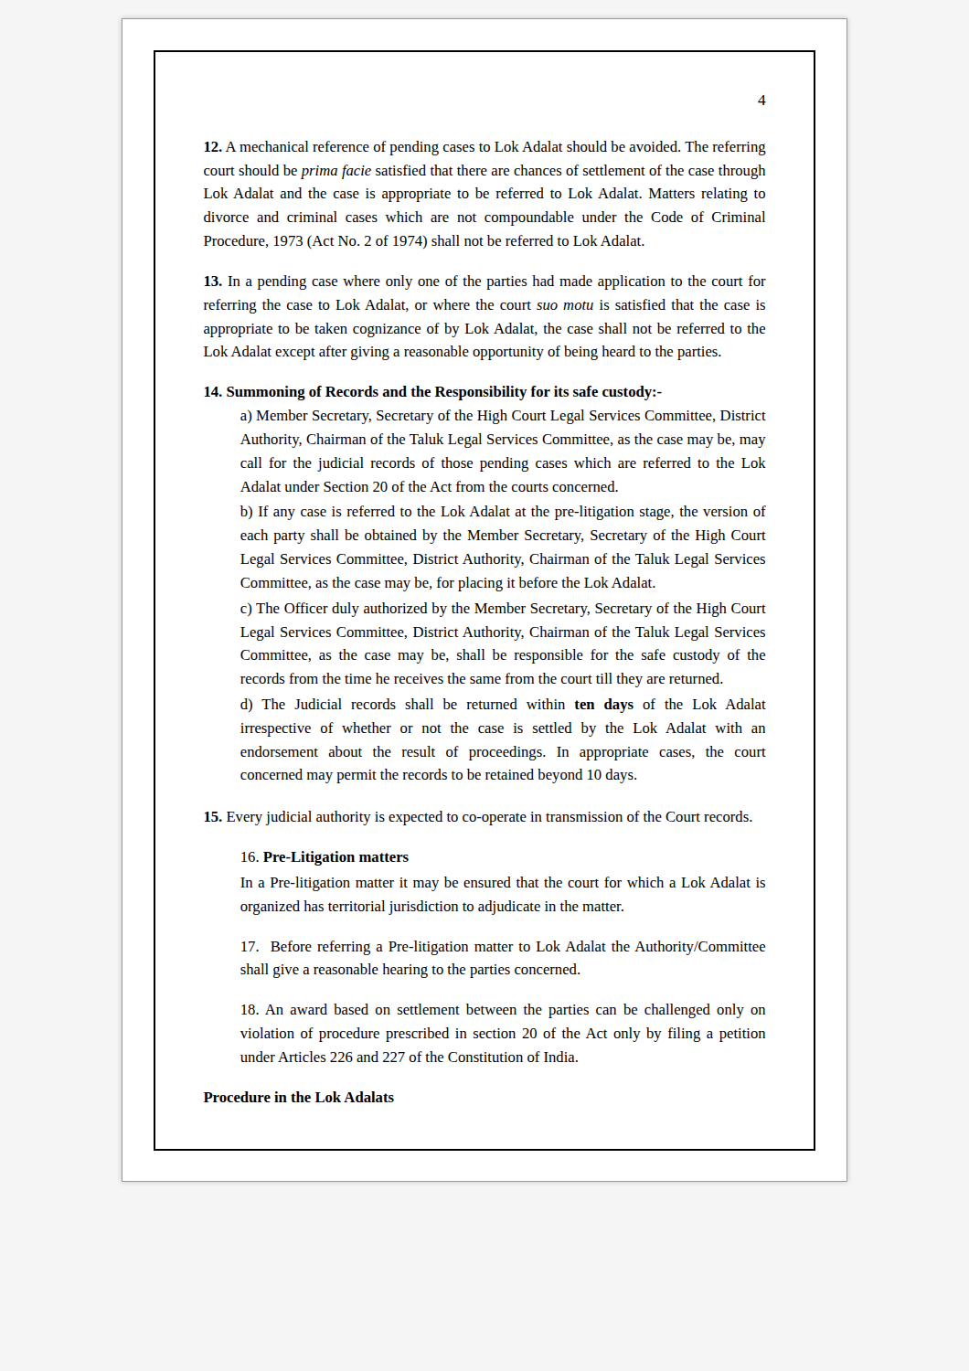4
12. A mechanical reference of pending cases to Lok Adalat should be avoided. The referring court should be prima facie satisfied that there are chances of settlement of the case through Lok Adalat and the case is appropriate to be referred to Lok Adalat. Matters relating to divorce and criminal cases which are not compoundable under the Code of Criminal Procedure, 1973 (Act No. 2 of 1974) shall not be referred to Lok Adalat.
13. In a pending case where only one of the parties had made application to the court for referring the case to Lok Adalat, or where the court suo motu is satisfied that the case is appropriate to be taken cognizance of by Lok Adalat, the case shall not be referred to the Lok Adalat except after giving a reasonable opportunity of being heard to the parties.
14. Summoning of Records and the Responsibility for its safe custody:-
a) Member Secretary, Secretary of the High Court Legal Services Committee, District Authority, Chairman of the Taluk Legal Services Committee, as the case may be, may call for the judicial records of those pending cases which are referred to the Lok Adalat under Section 20 of the Act from the courts concerned.
b) If any case is referred to the Lok Adalat at the pre-litigation stage, the version of each party shall be obtained by the Member Secretary, Secretary of the High Court Legal Services Committee, District Authority, Chairman of the Taluk Legal Services Committee, as the case may be, for placing it before the Lok Adalat.
c) The Officer duly authorized by the Member Secretary, Secretary of the High Court Legal Services Committee, District Authority, Chairman of the Taluk Legal Services Committee, as the case may be, shall be responsible for the safe custody of the records from the time he receives the same from the court till they are returned.
d) The Judicial records shall be returned within ten days of the Lok Adalat irrespective of whether or not the case is settled by the Lok Adalat with an endorsement about the result of proceedings. In appropriate cases, the court concerned may permit the records to be retained beyond 10 days.
15. Every judicial authority is expected to co-operate in transmission of the Court records.
16. Pre-Litigation matters
In a Pre-litigation matter it may be ensured that the court for which a Lok Adalat is organized has territorial jurisdiction to adjudicate in the matter.
17. Before referring a Pre-litigation matter to Lok Adalat the Authority/Committee shall give a reasonable hearing to the parties concerned.
18. An award based on settlement between the parties can be challenged only on violation of procedure prescribed in section 20 of the Act only by filing a petition under Articles 226 and 227 of the Constitution of India.
Procedure in the Lok Adalats